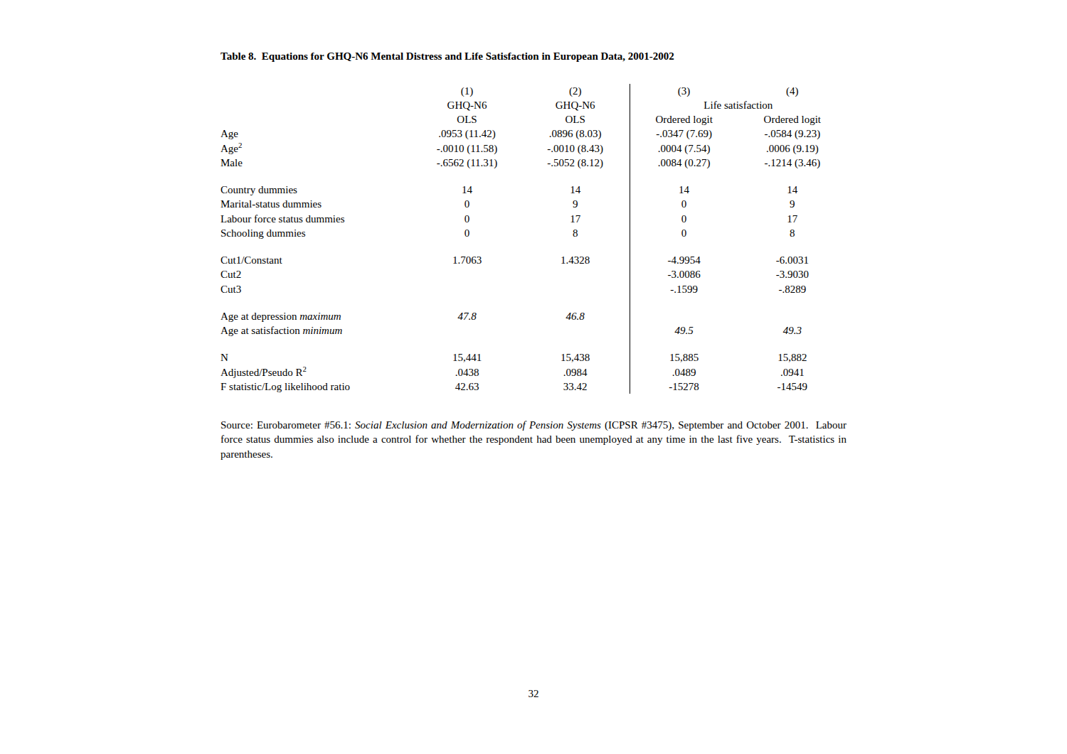Table 8. Equations for GHQ-N6 Mental Distress and Life Satisfaction in European Data, 2001-2002
| | (1) | (2) | (3) | (4) |
| | GHQ-N6 | GHQ-N6 | Life satisfaction |
| | OLS | OLS | Ordered logit | Ordered logit |
| Age | .0953 (11.42) | .0896 (8.03) | -.0347 (7.69) | -.0584 (9.23) |
| Age 2 | -.0010 (11.58) | -.0010 (8.43) | .0004 (7.54) | .0006 (9.19) |
| Male | -.6562 (11.31) | -.5052 (8.12) | .0084 (0.27) | -.1214 (3.46) |
| Country dummies | 14 | 14 | 14 | 14 |
| Marital-status dummies | 0 | 9 | 0 | 9 |
| Labour force status dummies | 0 | 17 | 0 | 17 |
| Schooling dummies | 0 | 8 | 0 | 8 |
| Cut1/Constant | 1.7063 | 1.4328 | -4.9954 | -6.0031 |
| Cut2 | | | -3.0086 | -3.9030 |
| Cut3 | | | -.1599 | -.8289 |
| Age at depression maximum | 47.8 | 46.8 | | |
| Age at satisfaction minimum | | | 49.5 | 49.3 |
| N | 15,441 | 15,438 | 15,885 | 15,882 |
| Adjusted/Pseudo R 2 | .0438 | .0984 | .0489 | .0941 |
| F statistic/Log likelihood ratio | 42.63 | 33.42 | -15278 | -14549 |
Source: Eurobarometer #56.1: Social Exclusion and Modernization of Pension Systems (ICPSR #3475), September and October 2001. Labour force status dummies also include a control for whether the respondent had been unemployed at any time in the last five years. T-statistics in parentheses.
32